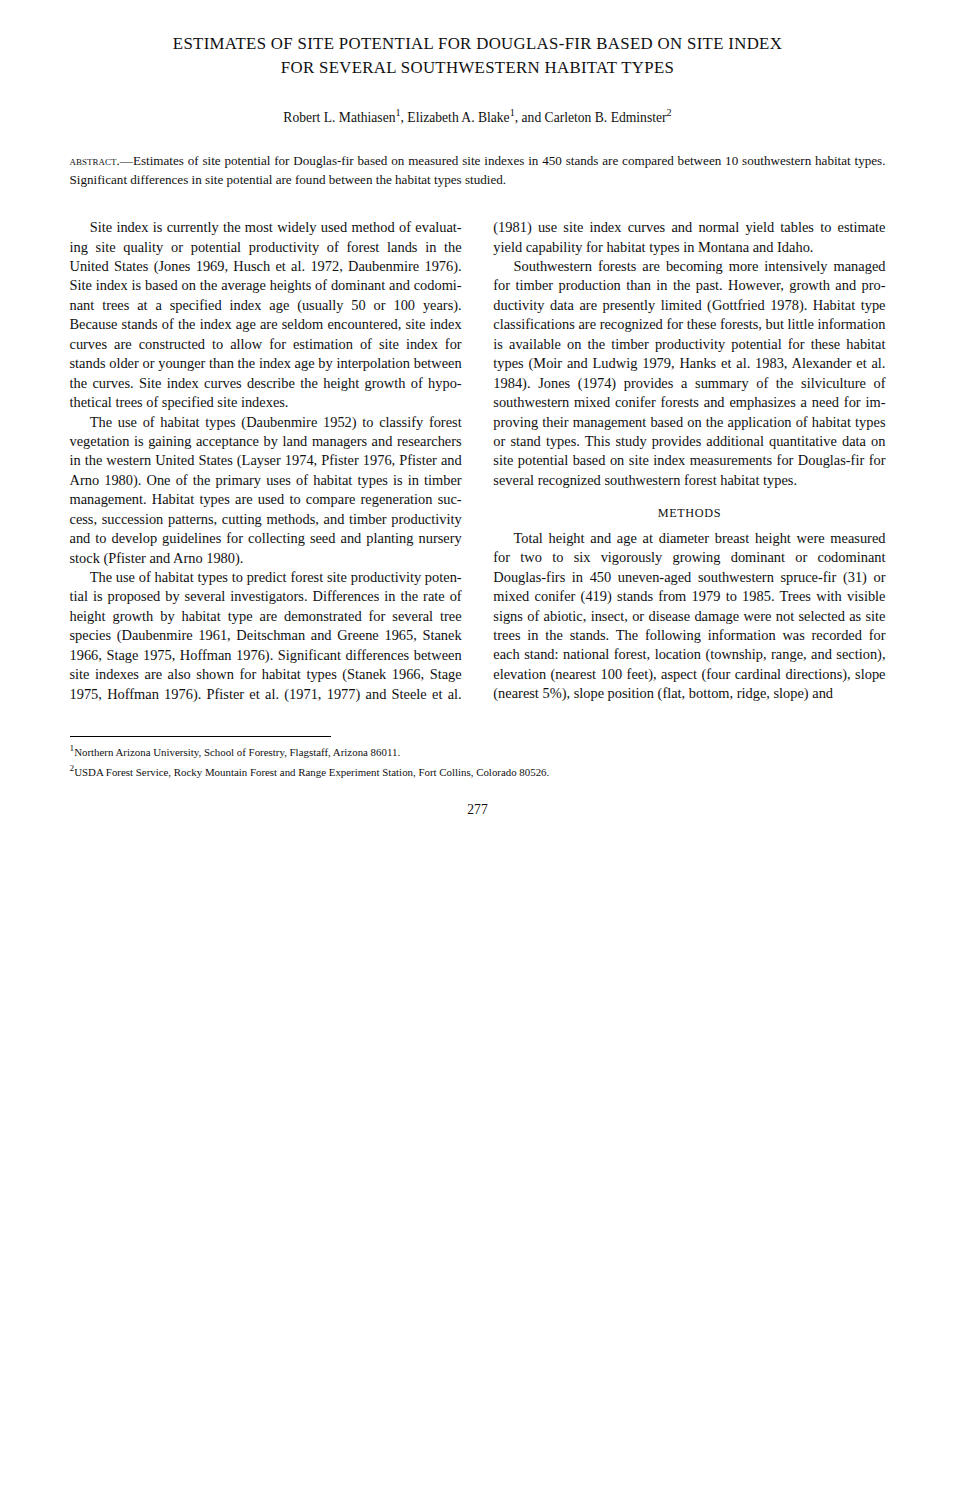Estimates of Site Potential for Douglas-Fir Based on Site Index
for Several Southwestern Habitat Types
Robert L. Mathiasen1, Elizabeth A. Blake1, and Carleton B. Edminster2
Abstract.—Estimates of site potential for Douglas-fir based on measured site indexes in 450 stands are compared between 10 southwestern habitat types. Significant differences in site potential are found between the habitat types studied.
Site index is currently the most widely used method of evaluating site quality or potential productivity of forest lands in the United States (Jones 1969, Husch et al. 1972, Daubenmire 1976). Site index is based on the average heights of dominant and codominant trees at a specified index age (usually 50 or 100 years). Because stands of the index age are seldom encountered, site index curves are constructed to allow for estimation of site index for stands older or younger than the index age by interpolation between the curves. Site index curves describe the height growth of hypothetical trees of specified site indexes.
The use of habitat types (Daubenmire 1952) to classify forest vegetation is gaining acceptance by land managers and researchers in the western United States (Layser 1974, Pfister 1976, Pfister and Arno 1980). One of the primary uses of habitat types is in timber management. Habitat types are used to compare regeneration success, succession patterns, cutting methods, and timber productivity and to develop guidelines for collecting seed and planting nursery stock (Pfister and Arno 1980).
The use of habitat types to predict forest site productivity potential is proposed by several investigators. Differences in the rate of height growth by habitat type are demonstrated for several tree species (Daubenmire 1961, Deitschman and Greene 1965, Stanek 1966, Stage 1975, Hoffman 1976). Significant differences between site indexes are also shown for habitat types (Stanek 1966, Stage 1975, Hoffman 1976). Pfister et al. (1971, 1977) and Steele et al. (1981) use site index curves and normal yield tables to estimate yield capability for habitat types in Montana and Idaho.
Southwestern forests are becoming more intensively managed for timber production than in the past. However, growth and productivity data are presently limited (Gottfried 1978). Habitat type classifications are recognized for these forests, but little information is available on the timber productivity potential for these habitat types (Moir and Ludwig 1979, Hanks et al. 1983, Alexander et al. 1984). Jones (1974) provides a summary of the silviculture of southwestern mixed conifer forests and emphasizes a need for improving their management based on the application of habitat types or stand types. This study provides additional quantitative data on site potential based on site index measurements for Douglas-fir for several recognized southwestern forest habitat types.
Methods
Total height and age at diameter breast height were measured for two to six vigorously growing dominant or codominant Douglas-firs in 450 uneven-aged southwestern spruce-fir (31) or mixed conifer (419) stands from 1979 to 1985. Trees with visible signs of abiotic, insect, or disease damage were not selected as site trees in the stands. The following information was recorded for each stand: national forest, location (township, range, and section), elevation (nearest 100 feet), aspect (four cardinal directions), slope (nearest 5%), slope position (flat, bottom, ridge, slope) and
1Northern Arizona University, School of Forestry, Flagstaff, Arizona 86011.
2USDA Forest Service, Rocky Mountain Forest and Range Experiment Station, Fort Collins, Colorado 80526.
277